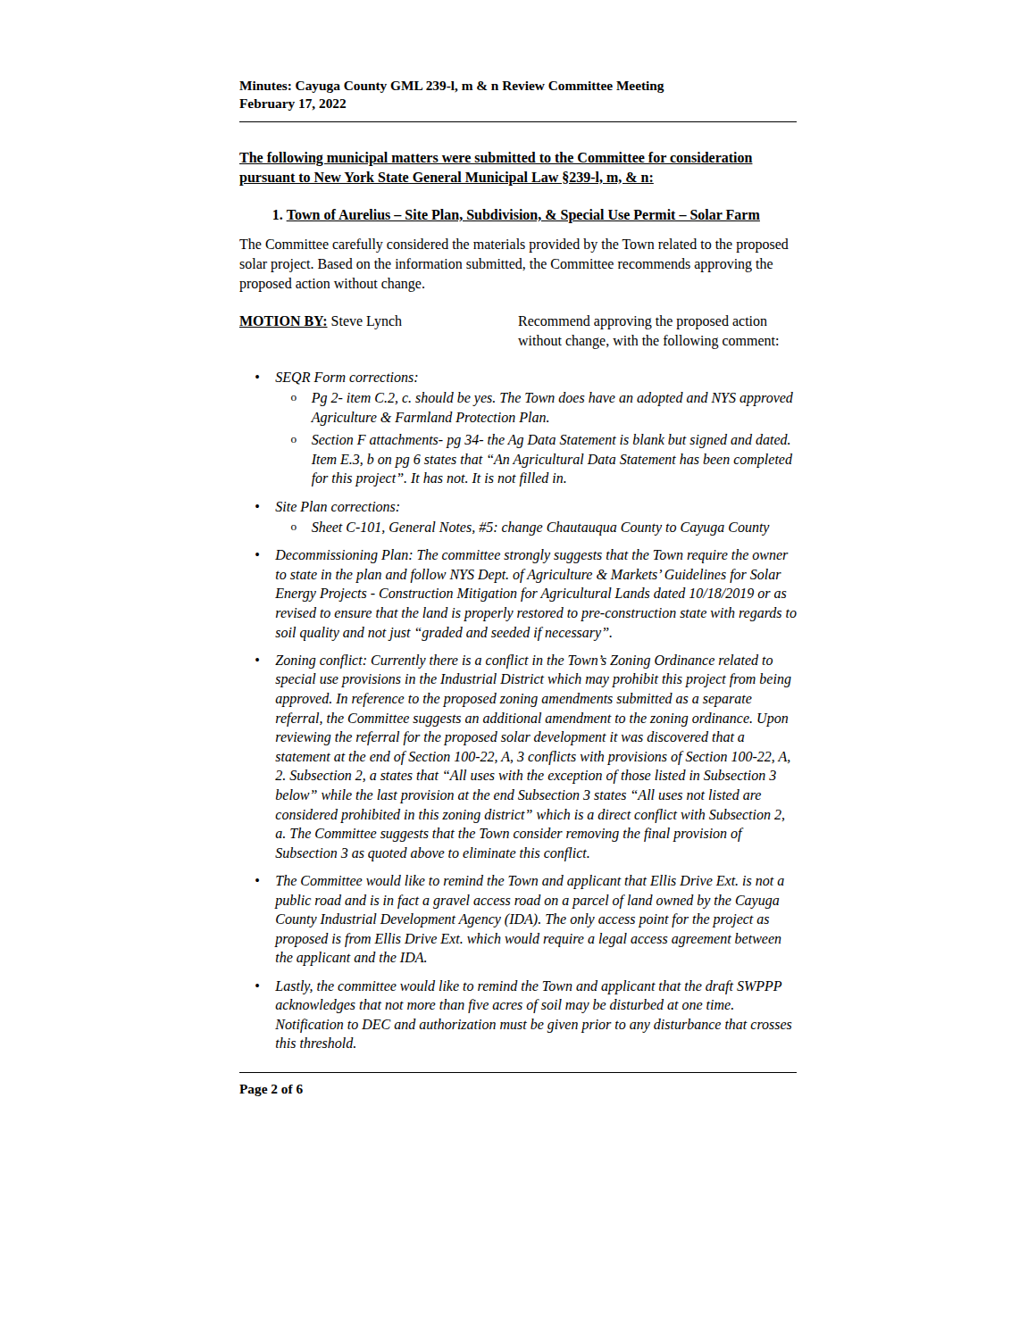Minutes: Cayuga County GML 239-l, m & n Review Committee Meeting
February 17, 2022
The following municipal matters were submitted to the Committee for consideration pursuant to New York State General Municipal Law §239-l, m, & n:
Town of Aurelius – Site Plan, Subdivision, & Special Use Permit – Solar Farm
The Committee carefully considered the materials provided by the Town related to the proposed solar project. Based on the information submitted, the Committee recommends approving the proposed action without change.
MOTION BY: Steve Lynch
Recommend approving the proposed action without change, with the following comment:
SEQR Form corrections:
Pg 2- item C.2, c. should be yes. The Town does have an adopted and NYS approved Agriculture & Farmland Protection Plan.
Section F attachments- pg 34- the Ag Data Statement is blank but signed and dated. Item E.3, b on pg 6 states that “An Agricultural Data Statement has been completed for this project”. It has not. It is not filled in.
Site Plan corrections:
Sheet C-101, General Notes, #5: change Chautauqua County to Cayuga County
Decommissioning Plan: The committee strongly suggests that the Town require the owner to state in the plan and follow NYS Dept. of Agriculture & Markets’ Guidelines for Solar Energy Projects - Construction Mitigation for Agricultural Lands dated 10/18/2019 or as revised to ensure that the land is properly restored to pre-construction state with regards to soil quality and not just “graded and seeded if necessary”.
Zoning conflict: Currently there is a conflict in the Town’s Zoning Ordinance related to special use provisions in the Industrial District which may prohibit this project from being approved. In reference to the proposed zoning amendments submitted as a separate referral, the Committee suggests an additional amendment to the zoning ordinance. Upon reviewing the referral for the proposed solar development it was discovered that a statement at the end of Section 100-22, A, 3 conflicts with provisions of Section 100-22, A, 2. Subsection 2, a states that “All uses with the exception of those listed in Subsection 3 below” while the last provision at the end Subsection 3 states “All uses not listed are considered prohibited in this zoning district” which is a direct conflict with Subsection 2, a. The Committee suggests that the Town consider removing the final provision of Subsection 3 as quoted above to eliminate this conflict.
The Committee would like to remind the Town and applicant that Ellis Drive Ext. is not a public road and is in fact a gravel access road on a parcel of land owned by the Cayuga County Industrial Development Agency (IDA). The only access point for the project as proposed is from Ellis Drive Ext. which would require a legal access agreement between the applicant and the IDA.
Lastly, the committee would like to remind the Town and applicant that the draft SWPPP acknowledges that not more than five acres of soil may be disturbed at one time. Notification to DEC and authorization must be given prior to any disturbance that crosses this threshold.
Page 2 of 6